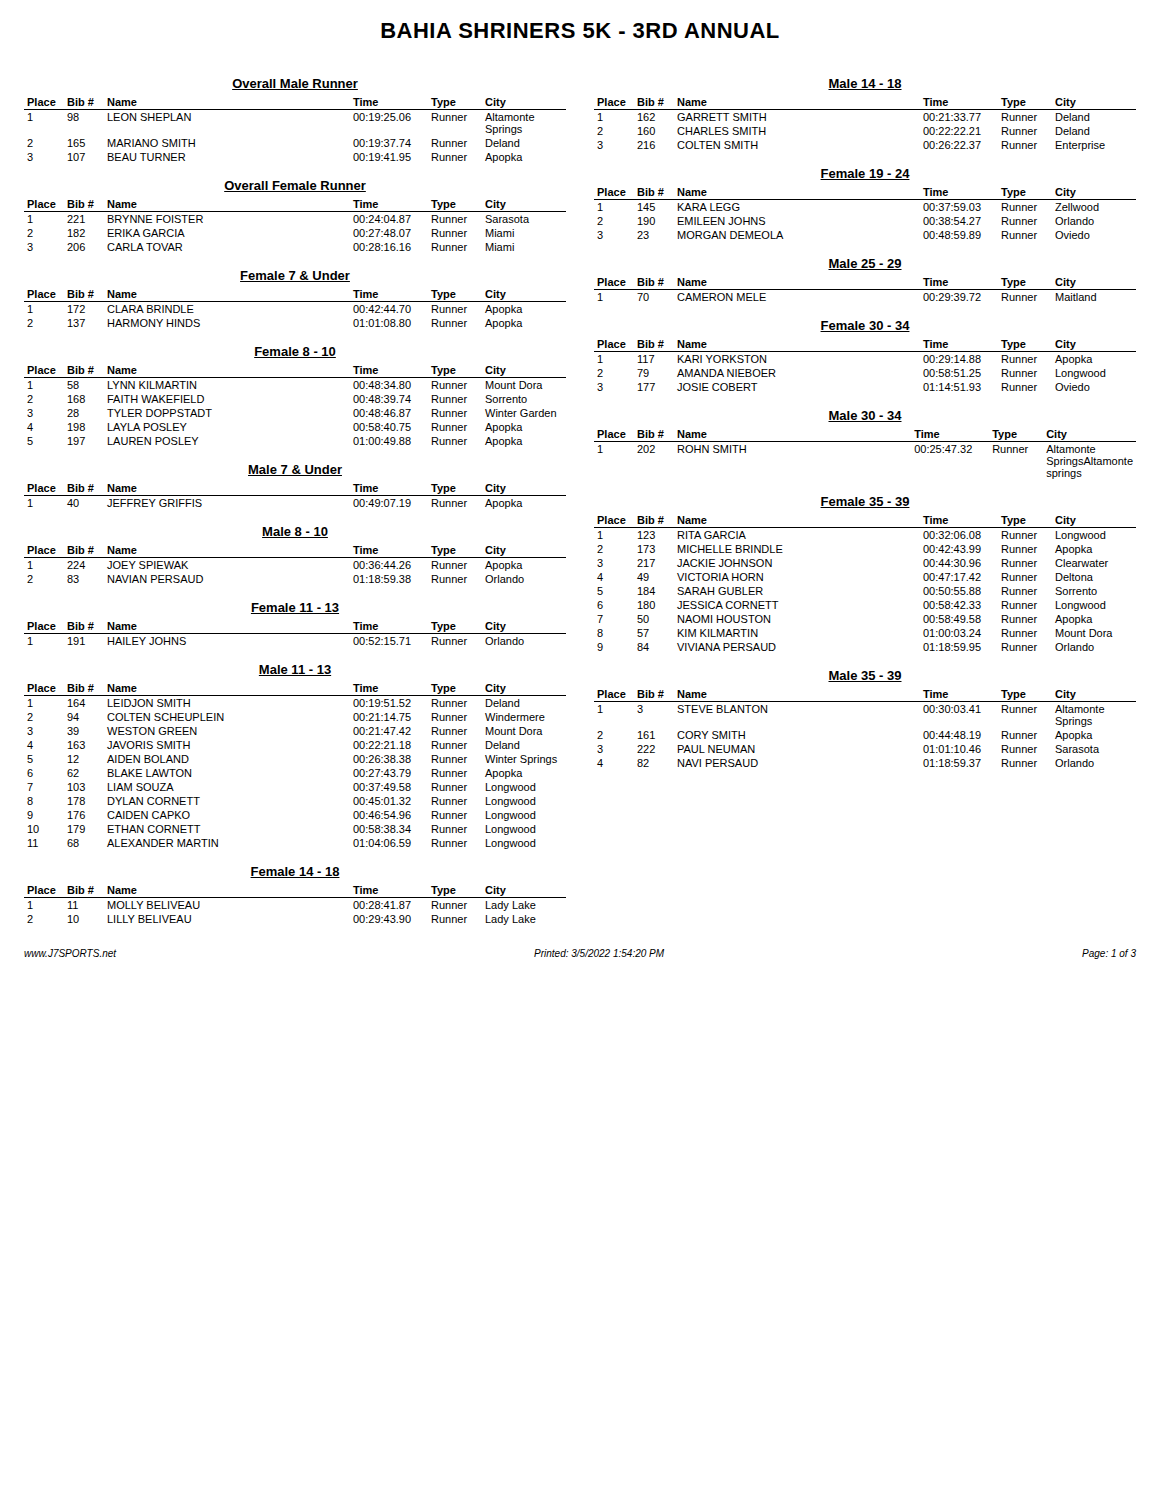BAHIA SHRINERS 5K - 3RD ANNUAL
Overall Male Runner
| Place | Bib # | Name | Time | Type | City |
| --- | --- | --- | --- | --- | --- |
| 1 | 98 | LEON SHEPLAN | 00:19:25.06 | Runner | Altamonte Springs |
| 2 | 165 | MARIANO SMITH | 00:19:37.74 | Runner | Deland |
| 3 | 107 | BEAU TURNER | 00:19:41.95 | Runner | Apopka |
Overall Female Runner
| Place | Bib # | Name | Time | Type | City |
| --- | --- | --- | --- | --- | --- |
| 1 | 221 | BRYNNE FOISTER | 00:24:04.87 | Runner | Sarasota |
| 2 | 182 | ERIKA GARCIA | 00:27:48.07 | Runner | Miami |
| 3 | 206 | CARLA TOVAR | 00:28:16.16 | Runner | Miami |
Female 7 & Under
| Place | Bib # | Name | Time | Type | City |
| --- | --- | --- | --- | --- | --- |
| 1 | 172 | CLARA BRINDLE | 00:42:44.70 | Runner | Apopka |
| 2 | 137 | HARMONY HINDS | 01:01:08.80 | Runner | Apopka |
Female 8 - 10
| Place | Bib # | Name | Time | Type | City |
| --- | --- | --- | --- | --- | --- |
| 1 | 58 | LYNN KILMARTIN | 00:48:34.80 | Runner | Mount Dora |
| 2 | 168 | FAITH WAKEFIELD | 00:48:39.74 | Runner | Sorrento |
| 3 | 28 | TYLER DOPPSTADT | 00:48:46.87 | Runner | Winter Garden |
| 4 | 198 | LAYLA POSLEY | 00:58:40.75 | Runner | Apopka |
| 5 | 197 | LAUREN POSLEY | 01:00:49.88 | Runner | Apopka |
Male 7 & Under
| Place | Bib # | Name | Time | Type | City |
| --- | --- | --- | --- | --- | --- |
| 1 | 40 | JEFFREY GRIFFIS | 00:49:07.19 | Runner | Apopka |
Male 8 - 10
| Place | Bib # | Name | Time | Type | City |
| --- | --- | --- | --- | --- | --- |
| 1 | 224 | JOEY SPIEWAK | 00:36:44.26 | Runner | Apopka |
| 2 | 83 | NAVIAN PERSAUD | 01:18:59.38 | Runner | Orlando |
Female 11 - 13
| Place | Bib # | Name | Time | Type | City |
| --- | --- | --- | --- | --- | --- |
| 1 | 191 | HAILEY JOHNS | 00:52:15.71 | Runner | Orlando |
Male 11 - 13
| Place | Bib # | Name | Time | Type | City |
| --- | --- | --- | --- | --- | --- |
| 1 | 164 | LEIDJON SMITH | 00:19:51.52 | Runner | Deland |
| 2 | 94 | COLTEN SCHEUPLEIN | 00:21:14.75 | Runner | Windermere |
| 3 | 39 | WESTON GREEN | 00:21:47.42 | Runner | Mount Dora |
| 4 | 163 | JAVORIS SMITH | 00:22:21.18 | Runner | Deland |
| 5 | 12 | AIDEN BOLAND | 00:26:38.38 | Runner | Winter Springs |
| 6 | 62 | BLAKE LAWTON | 00:27:43.79 | Runner | Apopka |
| 7 | 103 | LIAM SOUZA | 00:37:49.58 | Runner | Longwood |
| 8 | 178 | DYLAN CORNETT | 00:45:01.32 | Runner | Longwood |
| 9 | 176 | CAIDEN CAPKO | 00:46:54.96 | Runner | Longwood |
| 10 | 179 | ETHAN CORNETT | 00:58:38.34 | Runner | Longwood |
| 11 | 68 | ALEXANDER MARTIN | 01:04:06.59 | Runner | Longwood |
Female 14 - 18
| Place | Bib # | Name | Time | Type | City |
| --- | --- | --- | --- | --- | --- |
| 1 | 11 | MOLLY BELIVEAU | 00:28:41.87 | Runner | Lady Lake |
| 2 | 10 | LILLY BELIVEAU | 00:29:43.90 | Runner | Lady Lake |
Male 14 - 18
| Place | Bib # | Name | Time | Type | City |
| --- | --- | --- | --- | --- | --- |
| 1 | 162 | GARRETT SMITH | 00:21:33.77 | Runner | Deland |
| 2 | 160 | CHARLES SMITH | 00:22:22.21 | Runner | Deland |
| 3 | 216 | COLTEN SMITH | 00:26:22.37 | Runner | Enterprise |
Female 19 - 24
| Place | Bib # | Name | Time | Type | City |
| --- | --- | --- | --- | --- | --- |
| 1 | 145 | KARA LEGG | 00:37:59.03 | Runner | Zellwood |
| 2 | 190 | EMILEEN JOHNS | 00:38:54.27 | Runner | Orlando |
| 3 | 23 | MORGAN DEMEOLA | 00:48:59.89 | Runner | Oviedo |
Male 25 - 29
| Place | Bib # | Name | Time | Type | City |
| --- | --- | --- | --- | --- | --- |
| 1 | 70 | CAMERON MELE | 00:29:39.72 | Runner | Maitland |
Female 30 - 34
| Place | Bib # | Name | Time | Type | City |
| --- | --- | --- | --- | --- | --- |
| 1 | 117 | KARI YORKSTON | 00:29:14.88 | Runner | Apopka |
| 2 | 79 | AMANDA NIEBOER | 00:58:51.25 | Runner | Longwood |
| 3 | 177 | JOSIE COBERT | 01:14:51.93 | Runner | Oviedo |
Male 30 - 34
| Place | Bib # | Name | Time | Type | City |
| --- | --- | --- | --- | --- | --- |
| 1 | 202 | ROHN SMITH | 00:25:47.32 | Runner | Altamonte SpringsAltamonte springs |
Female 35 - 39
| Place | Bib # | Name | Time | Type | City |
| --- | --- | --- | --- | --- | --- |
| 1 | 123 | RITA GARCIA | 00:32:06.08 | Runner | Longwood |
| 2 | 173 | MICHELLE BRINDLE | 00:42:43.99 | Runner | Apopka |
| 3 | 217 | JACKIE JOHNSON | 00:44:30.96 | Runner | Clearwater |
| 4 | 49 | VICTORIA HORN | 00:47:17.42 | Runner | Deltona |
| 5 | 184 | SARAH GUBLER | 00:50:55.88 | Runner | Sorrento |
| 6 | 180 | JESSICA CORNETT | 00:58:42.33 | Runner | Longwood |
| 7 | 50 | NAOMI HOUSTON | 00:58:49.58 | Runner | Apopka |
| 8 | 57 | KIM KILMARTIN | 01:00:03.24 | Runner | Mount Dora |
| 9 | 84 | VIVIANA PERSAUD | 01:18:59.95 | Runner | Orlando |
Male 35 - 39
| Place | Bib # | Name | Time | Type | City |
| --- | --- | --- | --- | --- | --- |
| 1 | 3 | STEVE BLANTON | 00:30:03.41 | Runner | Altamonte Springs |
| 2 | 161 | CORY SMITH | 00:44:48.19 | Runner | Apopka |
| 3 | 222 | PAUL NEUMAN | 01:01:10.46 | Runner | Sarasota |
| 4 | 82 | NAVI PERSAUD | 01:18:59.37 | Runner | Orlando |
www.J7SPORTS.net
Printed: 3/5/2022 1:54:20 PM
Page: 1 of 3